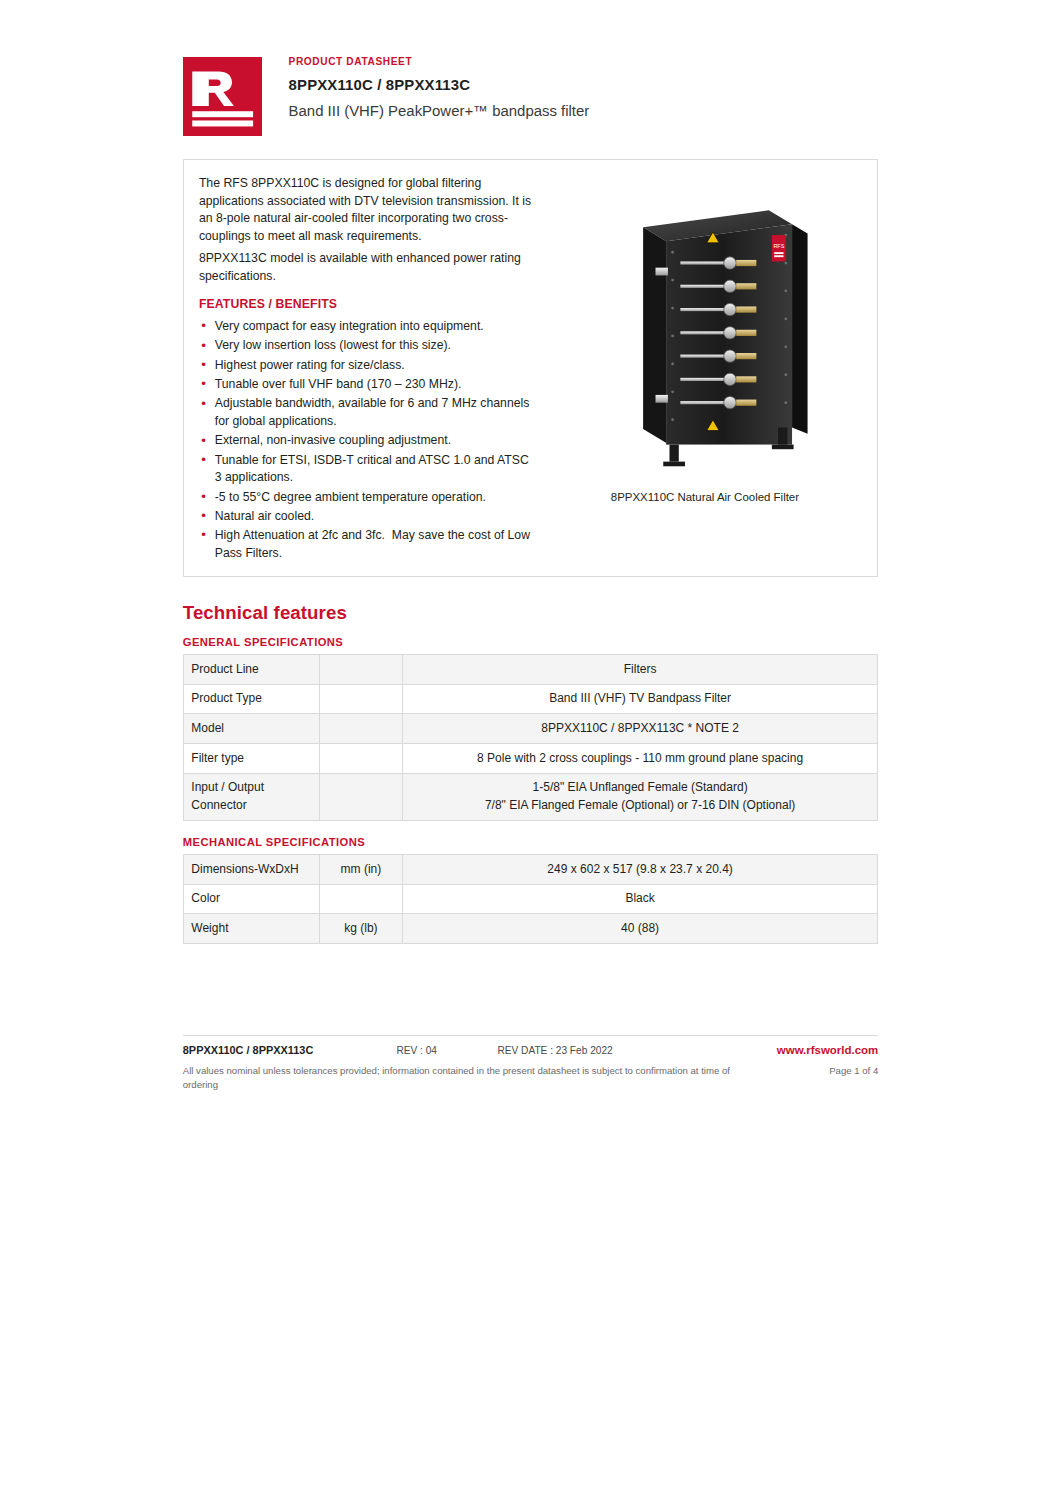Product Datasheet
8PPXX110C / 8PPXX113C
Band III (VHF) PeakPower+™ bandpass filter
The RFS 8PPXX110C is designed for global filtering applications associated with DTV television transmission. It is an 8-pole natural air-cooled filter incorporating two cross-couplings to meet all mask requirements.
8PPXX113C model is available with enhanced power rating specifications.
FEATURES / BENEFITS
Very compact for easy integration into equipment.
Very low insertion loss (lowest for this size).
Highest power rating for size/class.
Tunable over full VHF band (170 – 230 MHz).
Adjustable bandwidth, available for 6 and 7 MHz channels for global applications.
External, non-invasive coupling adjustment.
Tunable for ETSI, ISDB-T critical and ATSC 1.0 and ATSC 3 applications.
-5 to 55°C degree ambient temperature operation.
Natural air cooled.
High Attenuation at 2fc and 3fc. May save the cost of Low Pass Filters.
RFS
8PPXX110C Natural Air Cooled Filter
Technical features
General specifications
| Product Line | | Filters |
| Product Type | | Band III (VHF) TV Bandpass Filter |
| Model | | 8PPXX110C / 8PPXX113C * NOTE 2 |
| Filter type | | 8 Pole with 2 cross couplings - 110 mm ground plane spacing |
| Input / Output Connector | | 1-5/8" EIA Unflanged Female (Standard) 7/8" EIA Flanged Female (Optional) or 7-16 DIN (Optional) |
Mechanical specifications
| Dimensions-WxDxH | mm (in) | 249 x 602 x 517 (9.8 x 23.7 x 20.4) |
| Color | | Black |
| Weight | kg (lb) | 40 (88) |
8PPXX110C / 8PPXX113C REV : 04 REV DATE : 23 Feb 2022 www.rfsworld.com
All values nominal unless tolerances provided; information contained in the present datasheet is subject to confirmation at time of ordering Page 1 of 4